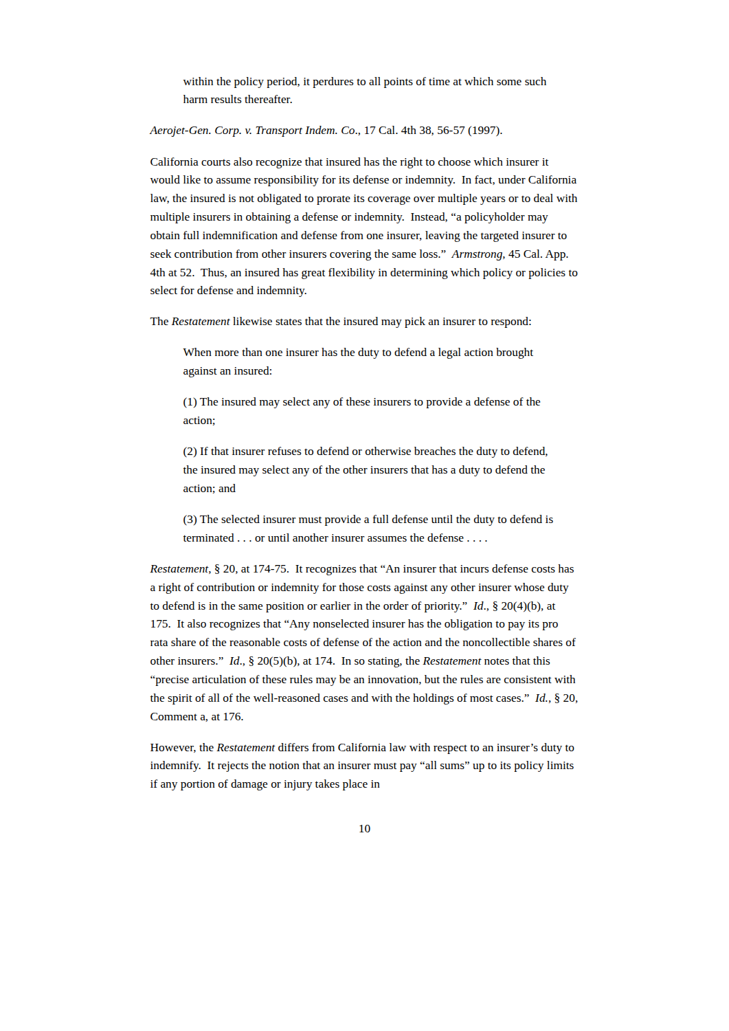within the policy period, it perdures to all points of time at which some such harm results thereafter.
Aerojet-Gen. Corp. v. Transport Indem. Co., 17 Cal. 4th 38, 56-57 (1997).
California courts also recognize that insured has the right to choose which insurer it would like to assume responsibility for its defense or indemnity. In fact, under California law, the insured is not obligated to prorate its coverage over multiple years or to deal with multiple insurers in obtaining a defense or indemnity. Instead, “a policyholder may obtain full indemnification and defense from one insurer, leaving the targeted insurer to seek contribution from other insurers covering the same loss.” Armstrong, 45 Cal. App. 4th at 52. Thus, an insured has great flexibility in determining which policy or policies to select for defense and indemnity.
The Restatement likewise states that the insured may pick an insurer to respond:
When more than one insurer has the duty to defend a legal action brought against an insured:
(1) The insured may select any of these insurers to provide a defense of the action;
(2) If that insurer refuses to defend or otherwise breaches the duty to defend, the insured may select any of the other insurers that has a duty to defend the action; and
(3) The selected insurer must provide a full defense until the duty to defend is terminated . . . or until another insurer assumes the defense . . . .
Restatement, § 20, at 174-75. It recognizes that “An insurer that incurs defense costs has a right of contribution or indemnity for those costs against any other insurer whose duty to defend is in the same position or earlier in the order of priority.” Id., § 20(4)(b), at 175. It also recognizes that “Any nonselected insurer has the obligation to pay its pro rata share of the reasonable costs of defense of the action and the noncollectible shares of other insurers.” Id., § 20(5)(b), at 174. In so stating, the Restatement notes that this “precise articulation of these rules may be an innovation, but the rules are consistent with the spirit of all of the well-reasoned cases and with the holdings of most cases.” Id., § 20, Comment a, at 176.
However, the Restatement differs from California law with respect to an insurer’s duty to indemnify. It rejects the notion that an insurer must pay “all sums” up to its policy limits if any portion of damage or injury takes place in
10